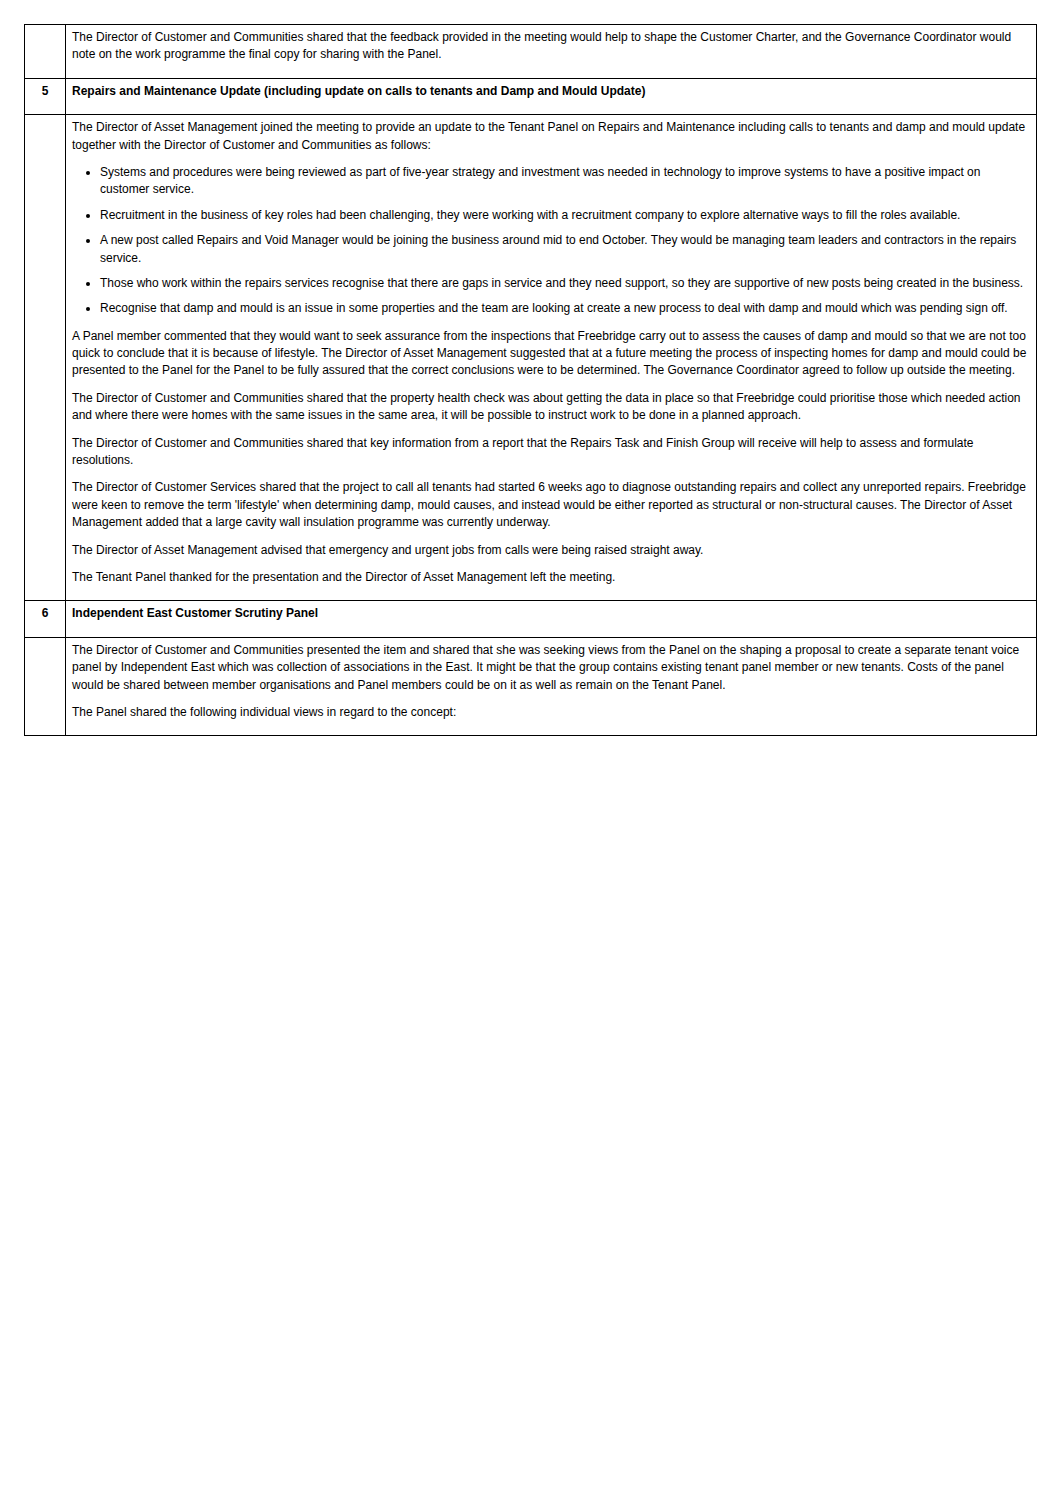| | The Director of Customer and Communities shared that the feedback provided in the meeting would help to shape the Customer Charter, and the Governance Coordinator would note on the work programme the final copy for sharing with the Panel. |
| 5 | Repairs and Maintenance Update (including update on calls to tenants and Damp and Mould Update) |
| | The Director of Asset Management joined the meeting to provide an update to the Tenant Panel on Repairs and Maintenance including calls to tenants and damp and mould update together with the Director of Customer and Communities as follows: Systems and procedures were being reviewed as part of five-year strategy and investment was needed in technology to improve systems to have a positive impact on customer service. Recruitment in the business of key roles had been challenging, they were working with a recruitment company to explore alternative ways to fill the roles available. A new post called Repairs and Void Manager would be joining the business around mid to end October. They would be managing team leaders and contractors in the repairs service. Those who work within the repairs services recognise that there are gaps in service and they need support, so they are supportive of new posts being created in the business. Recognise that damp and mould is an issue in some properties and the team are looking at create a new process to deal with damp and mould which was pending sign off. A Panel member commented that they would want to seek assurance from the inspections that Freebridge carry out to assess the causes of damp and mould so that we are not too quick to conclude that it is because of lifestyle. The Director of Asset Management suggested that at a future meeting the process of inspecting homes for damp and mould could be presented to the Panel for the Panel to be fully assured that the correct conclusions were to be determined. The Governance Coordinator agreed to follow up outside the meeting. The Director of Customer and Communities shared that the property health check was about getting the data in place so that Freebridge could prioritise those which needed action and where there were homes with the same issues in the same area, it will be possible to instruct work to be done in a planned approach. The Director of Customer and Communities shared that key information from a report that the Repairs Task and Finish Group will receive will help to assess and formulate resolutions. The Director of Customer Services shared that the project to call all tenants had started 6 weeks ago to diagnose outstanding repairs and collect any unreported repairs. Freebridge were keen to remove the term 'lifestyle' when determining damp, mould causes, and instead would be either reported as structural or non-structural causes. The Director of Asset Management added that a large cavity wall insulation programme was currently underway. The Director of Asset Management advised that emergency and urgent jobs from calls were being raised straight away. The Tenant Panel thanked for the presentation and the Director of Asset Management left the meeting. |
| 6 | Independent East Customer Scrutiny Panel |
| | The Director of Customer and Communities presented the item and shared that she was seeking views from the Panel on the shaping a proposal to create a separate tenant voice panel by Independent East which was collection of associations in the East. It might be that the group contains existing tenant panel member or new tenants. Costs of the panel would be shared between member organisations and Panel members could be on it as well as remain on the Tenant Panel. The Panel shared the following individual views in regard to the concept: |